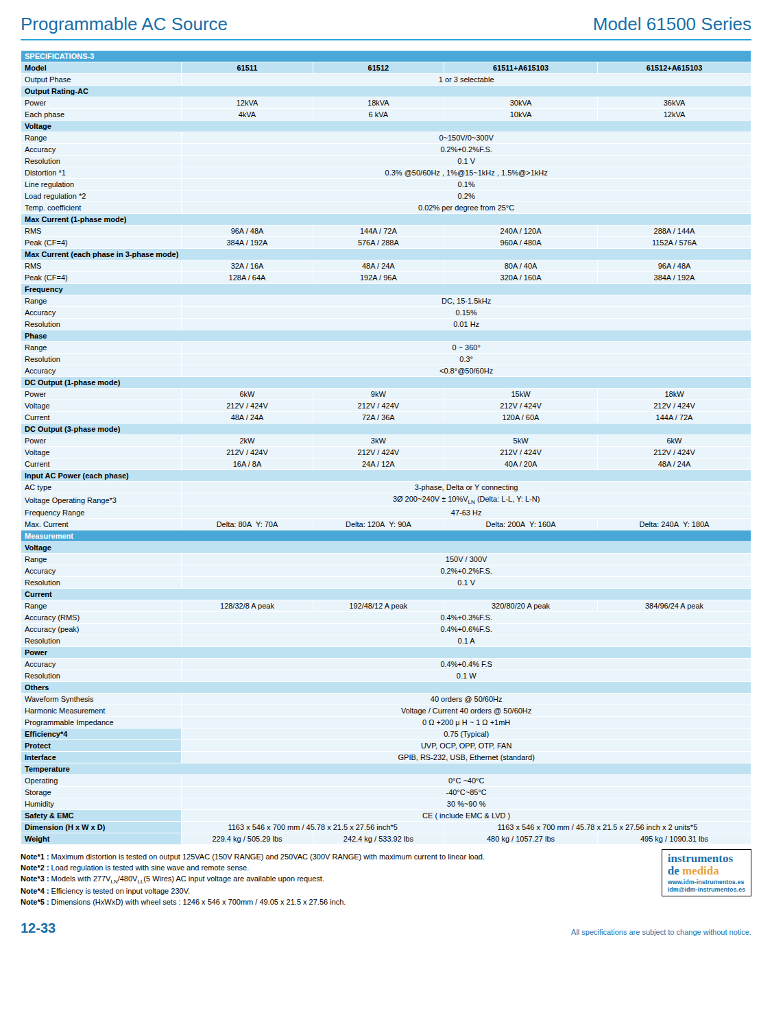Programmable AC Source
Model 61500 Series
| SPECIFICATIONS-3 |
| Model | 61511 | 61512 | 61511+A615103 | 61512+A615103 |
| Output Phase | 1 or 3 selectable |
| Output Rating-AC |
| Power | 12kVA | 18kVA | 30kVA | 36kVA |
| Each phase | 4kVA | 6 kVA | 10kVA | 12kVA |
| Voltage |
| Range | 0~150V/0~300V |
| Accuracy | 0.2%+0.2%F.S. |
| Resolution | 0.1 V |
| Distortion *1 | 0.3% @50/60Hz , 1%@15~1kHz , 1.5%@>1kHz |
| Line regulation | 0.1% |
| Load regulation *2 | 0.2% |
| Temp. coefficient | 0.02% per degree from 25°C |
| Max Current (1-phase mode) |
| RMS | 96A / 48A | 144A / 72A | 240A / 120A | 288A / 144A |
| Peak (CF=4) | 384A / 192A | 576A / 288A | 960A / 480A | 1152A / 576A |
| Max Current (each phase in 3-phase mode) |
| RMS | 32A / 16A | 48A / 24A | 80A / 40A | 96A / 48A |
| Peak (CF=4) | 128A / 64A | 192A / 96A | 320A / 160A | 384A / 192A |
| Frequency |
| Range | DC, 15-1.5kHz |
| Accuracy | 0.15% |
| Resolution | 0.01 Hz |
| Phase |
| Range | 0 ~ 360° |
| Resolution | 0.3° |
| Accuracy | <0.8°@50/60Hz |
| DC Output (1-phase mode) |
| Power | 6kW | 9kW | 15kW | 18kW |
| Voltage | 212V / 424V | 212V / 424V | 212V / 424V | 212V / 424V |
| Current | 48A / 24A | 72A / 36A | 120A / 60A | 144A / 72A |
| DC Output (3-phase mode) |
| Power | 2kW | 3kW | 5kW | 6kW |
| Voltage | 212V / 424V | 212V / 424V | 212V / 424V | 212V / 424V |
| Current | 16A / 8A | 24A / 12A | 40A / 20A | 48A / 24A |
| Input AC Power (each phase) |
| AC type | 3-phase, Delta or Y connecting |
| Voltage Operating Range*3 | 3Ø 200~240V ± 10%V LN (Delta: L-L, Y: L-N) |
| Frequency Range | 47-63 Hz |
| Max. Current | Delta: 80A Y: 70A | Delta: 120A Y: 90A | Delta: 200A Y: 160A | Delta: 240A Y: 180A |
| Measurement |
| Voltage |
| Range | 150V / 300V |
| Accuracy | 0.2%+0.2%F.S. |
| Resolution | 0.1 V |
| Current |
| Range | 128/32/8 A peak | 192/48/12 A peak | 320/80/20 A peak | 384/96/24 A peak |
| Accuracy (RMS) | 0.4%+0.3%F.S. |
| Accuracy (peak) | 0.4%+0.6%F.S. |
| Resolution | 0.1 A |
| Power |
| Accuracy | 0.4%+0.4% F.S |
| Resolution | 0.1 W |
| Others |
| Waveform Synthesis | 40 orders @ 50/60Hz |
| Harmonic Measurement | Voltage / Current 40 orders @ 50/60Hz |
| Programmable Impedance | 0 Ω +200 μ H ~ 1 Ω +1mH |
| Efficiency*4 | 0.75 (Typical) |
| Protect | UVP, OCP, OPP, OTP, FAN |
| Interface | GPIB, RS-232, USB, Ethernet (standard) |
| Temperature |
| Operating | 0°C ~40°C |
| Storage | -40°C~85°C |
| Humidity | 30 %~90 % |
| Safety & EMC | CE ( include EMC & LVD ) |
| Dimension (H x W x D) | 1163 x 546 x 700 mm / 45.78 x 21.5 x 27.56 inch*5 | 1163 x 546 x 700 mm / 45.78 x 21.5 x 27.56 inch x 2 units*5 |
| Weight | 229.4 kg / 505.29 lbs | 242.4 kg / 533.92 lbs | 480 kg / 1057.27 lbs | 495 kg / 1090.31 lbs |
Note*1 : Maximum distortion is tested on output 125VAC (150V RANGE) and 250VAC (300V RANGE) with maximum current to linear load.
Note*2 : Load regulation is tested with sine wave and remote sense.
Note*3 : Models with 277VLN/480VLL(5 Wires) AC input voltage are available upon request.
Note*4 : Efficiency is tested on input voltage 230V.
Note*5 : Dimensions (HxWxD) with wheel sets : 1246 x 546 x 700mm / 49.05 x 21.5 x 27.56 inch.
instrumentos
de medida
www.idm-instrumentos.es
idm@idm-instrumentos.es
12-33
All specifications are subject to change without notice.